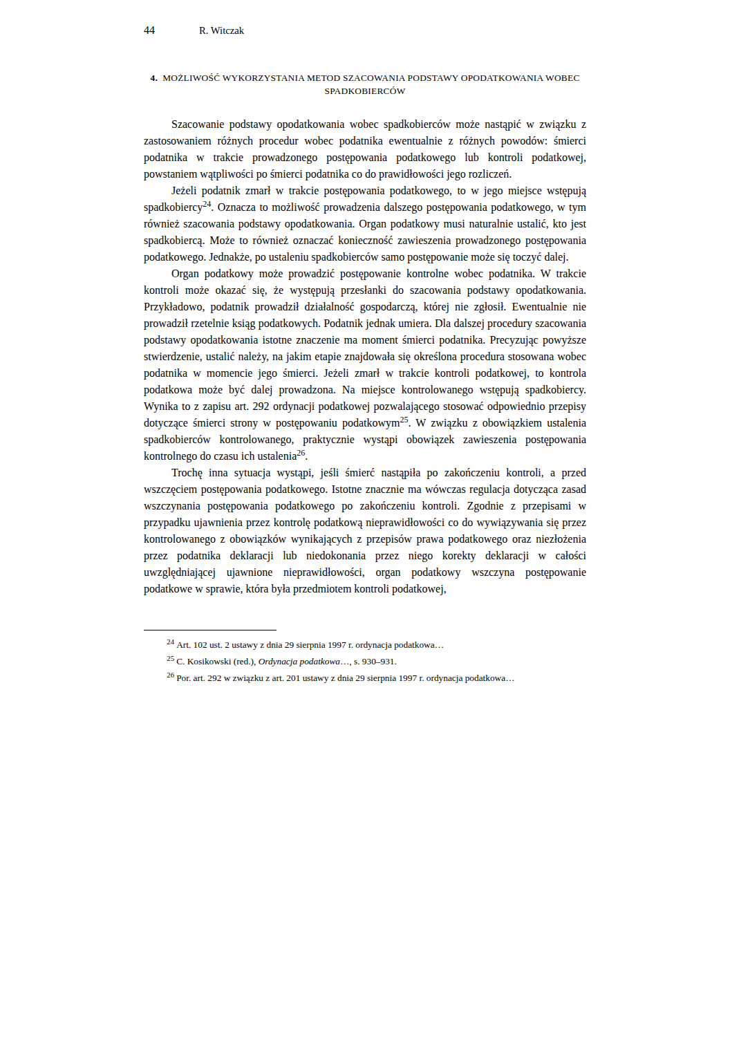44 R. Witczak
4. Możliwość wykorzystania metod szacowania podstawy opodatkowania wobec spadkobierców
Szacowanie podstawy opodatkowania wobec spadkobierców może nastąpić w związku z zastosowaniem różnych procedur wobec podatnika ewentualnie z różnych powodów: śmierci podatnika w trakcie prowadzonego postępowania podatkowego lub kontroli podatkowej, powstaniem wątpliwości po śmierci podatnika co do prawidłowości jego rozliczeń.
Jeżeli podatnik zmarł w trakcie postępowania podatkowego, to w jego miejsce wstępują spadkobiercy24. Oznacza to możliwość prowadzenia dalszego postępowania podatkowego, w tym również szacowania podstawy opodatkowania. Organ podatkowy musi naturalnie ustalić, kto jest spadkobiercą. Może to również oznaczać konieczność zawieszenia prowadzonego postępowania podatkowego. Jednakże, po ustaleniu spadkobierców samo postępowanie może się toczyć dalej.
Organ podatkowy może prowadzić postępowanie kontrolne wobec podatnika. W trakcie kontroli może okazać się, że występują przesłanki do szacowania podstawy opodatkowania. Przykładowo, podatnik prowadził działalność gospodarczą, której nie zgłosił. Ewentualnie nie prowadził rzetelnie ksiąg podatkowych. Podatnik jednak umiera. Dla dalszej procedury szacowania podstawy opodatkowania istotne znaczenie ma moment śmierci podatnika. Precyzując powyższe stwierdzenie, ustalić należy, na jakim etapie znajdowała się określona procedura stosowana wobec podatnika w momencie jego śmierci. Jeżeli zmarł w trakcie kontroli podatkowej, to kontrola podatkowa może być dalej prowadzona. Na miejsce kontrolowanego wstępują spadkobiercy. Wynika to z zapisu art. 292 ordynacji podatkowej pozwalającego stosować odpowiednio przepisy dotyczące śmierci strony w postępowaniu podatkowym25. W związku z obowiązkiem ustalenia spadkobierców kontrolowanego, praktycznie wystąpi obowiązek zawieszenia postępowania kontrolnego do czasu ich ustalenia26.
Trochę inna sytuacja wystąpi, jeśli śmierć nastąpiła po zakończeniu kontroli, a przed wszczęciem postępowania podatkowego. Istotne znacznie ma wówczas regulacja dotycząca zasad wszczynania postępowania podatkowego po zakończeniu kontroli. Zgodnie z przepisami w przypadku ujawnienia przez kontrolę podatkową nieprawidłowości co do wywiązywania się przez kontrolowanego z obowiązków wynikających z przepisów prawa podatkowego oraz niezłożenia przez podatnika deklaracji lub niedokonania przez niego korekty deklaracji w całości uwzględniającej ujawnione nieprawidłowości, organ podatkowy wszczyna postępowanie podatkowe w sprawie, która była przedmiotem kontroli podatkowej,
24 Art. 102 ust. 2 ustawy z dnia 29 sierpnia 1997 r. ordynacja podatkowa…
25 C. Kosikowski (red.), Ordynacja podatkowa…, s. 930–931.
26 Por. art. 292 w związku z art. 201 ustawy z dnia 29 sierpnia 1997 r. ordynacja podatkowa…